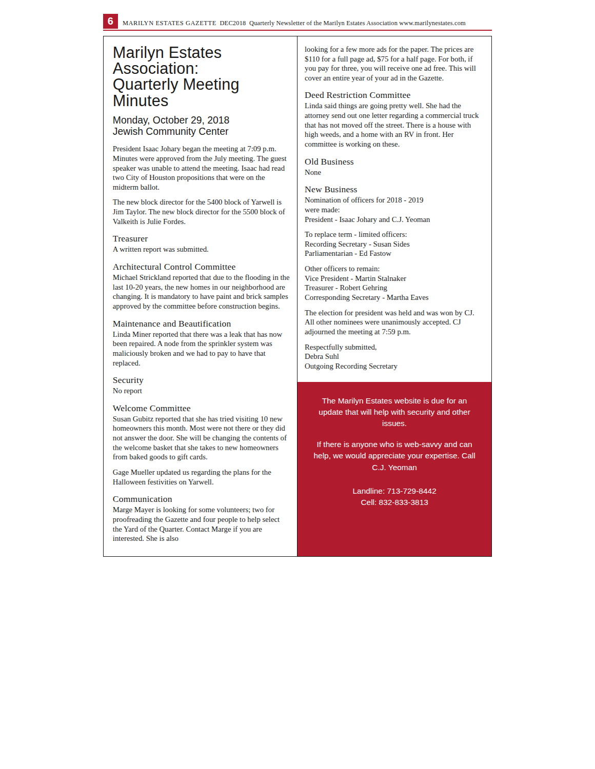6
MARILYN ESTATES GAZETTE DEC2018 Quarterly Newsletter of the Marilyn Estates Association www.marilynestates.com
Marilyn Estates Association:
Quarterly Meeting
Minutes
Monday, October 29, 2018
Jewish Community Center
President Isaac Johary began the meeting at 7:09 p.m. Minutes were approved from the July meeting. The guest speaker was unable to attend the meeting. Isaac had read two City of Houston propositions that were on the midterm ballot.
The new block director for the 5400 block of Yarwell is Jim Taylor. The new block director for the 5500 block of Valkeith is Julie Fordes.
Treasurer
A written report was submitted.
Architectural Control Committee
Michael Strickland reported that due to the flooding in the last 10-20 years, the new homes in our neighborhood are changing. It is mandatory to have paint and brick samples approved by the committee before construction begins.
Maintenance and Beautification
Linda Miner reported that there was a leak that has now been repaired. A node from the sprinkler system was maliciously broken and we had to pay to have that replaced.
Security
No report
Welcome Committee
Susan Gubitz reported that she has tried visiting 10 new homeowners this month. Most were not there or they did not answer the door. She will be changing the contents of the welcome basket that she takes to new homeowners from baked goods to gift cards.
Gage Mueller updated us regarding the plans for the Halloween festivities on Yarwell.
Communication
Marge Mayer is looking for some volunteers; two for proofreading the Gazette and four people to help select the Yard of the Quarter. Contact Marge if you are interested. She is also
looking for a few more ads for the paper. The prices are $110 for a full page ad, $75 for a half page. For both, if you pay for three, you will receive one ad free. This will cover an entire year of your ad in the Gazette.
Deed Restriction Committee
Linda said things are going pretty well. She had the attorney send out one letter regarding a commercial truck that has not moved off the street. There is a house with high weeds, and a home with an RV in front. Her committee is working on these.
Old Business
None
New Business
Nomination of officers for 2018 - 2019
were made:
President - Isaac Johary and C.J. Yeoman
To replace term - limited officers:
Recording Secretary - Susan Sides
Parliamentarian - Ed Fastow
Other officers to remain:
Vice President - Martin Stalnaker
Treasurer - Robert Gehring
Corresponding Secretary - Martha Eaves
The election for president was held and was won by CJ. All other nominees were unanimously accepted. CJ adjourned the meeting at 7:59 p.m.
Respectfully submitted,
Debra Suhl
Outgoing Recording Secretary
The Marilyn Estates website is due for an update that will help with security and other issues.
If there is anyone who is web-savvy and can help, we would appreciate your expertise. Call C.J. Yeoman
Landline: 713-729-8442
Cell: 832-833-3813